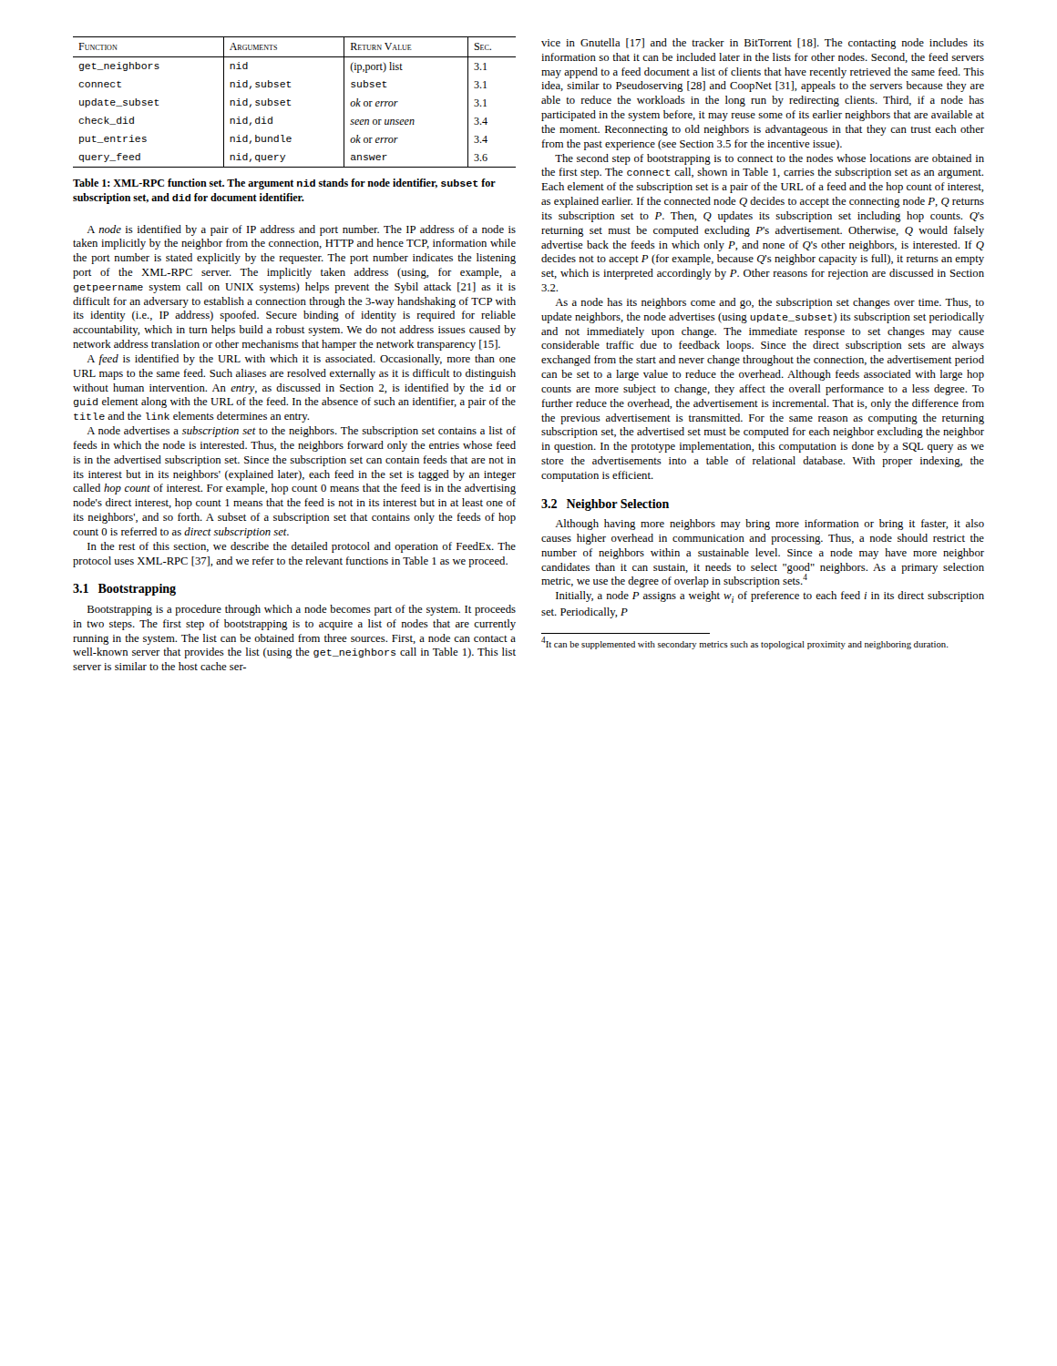| Function | Arguments | Return Value | Sec. |
| --- | --- | --- | --- |
| get_neighbors | nid | (ip,port) list | 3.1 |
| connect | nid,subset | subset | 3.1 |
| update_subset | nid,subset | ok or error | 3.1 |
| check_did | nid,did | seen or unseen | 3.4 |
| put_entries | nid,bundle | ok or error | 3.4 |
| query_feed | nid,query | answer | 3.6 |
Table 1: XML-RPC function set. The argument nid stands for node identifier, subset for subscription set, and did for document identifier.
A node is identified by a pair of IP address and port number. The IP address of a node is taken implicitly by the neighbor from the connection, HTTP and hence TCP, information while the port number is stated explicitly by the requester. The port number indicates the listening port of the XML-RPC server. The implicitly taken address (using, for example, a getpeername system call on UNIX systems) helps prevent the Sybil attack [21] as it is difficult for an adversary to establish a connection through the 3-way handshaking of TCP with its identity (i.e., IP address) spoofed. Secure binding of identity is required for reliable accountability, which in turn helps build a robust system. We do not address issues caused by network address translation or other mechanisms that hamper the network transparency [15].
A feed is identified by the URL with which it is associated. Occasionally, more than one URL maps to the same feed. Such aliases are resolved externally as it is difficult to distinguish without human intervention. An entry, as discussed in Section 2, is identified by the id or guid element along with the URL of the feed. In the absence of such an identifier, a pair of the title and the link elements determines an entry.
A node advertises a subscription set to the neighbors. The subscription set contains a list of feeds in which the node is interested. Thus, the neighbors forward only the entries whose feed is in the advertised subscription set. Since the subscription set can contain feeds that are not in its interest but in its neighbors' (explained later), each feed in the set is tagged by an integer called hop count of interest. For example, hop count 0 means that the feed is in the advertising node's direct interest, hop count 1 means that the feed is not in its interest but in at least one of its neighbors', and so forth. A subset of a subscription set that contains only the feeds of hop count 0 is referred to as direct subscription set.
In the rest of this section, we describe the detailed protocol and operation of FeedEx. The protocol uses XML-RPC [37], and we refer to the relevant functions in Table 1 as we proceed.
3.1 Bootstrapping
Bootstrapping is a procedure through which a node becomes part of the system. It proceeds in two steps. The first step of bootstrapping is to acquire a list of nodes that are currently running in the system. The list can be obtained from three sources. First, a node can contact a well-known server that provides the list (using the get_neighbors call in Table 1). This list server is similar to the host cache ser-
vice in Gnutella [17] and the tracker in BitTorrent [18]. The contacting node includes its information so that it can be included later in the lists for other nodes. Second, the feed servers may append to a feed document a list of clients that have recently retrieved the same feed. This idea, similar to Pseudoserving [28] and CoopNet [31], appeals to the servers because they are able to reduce the workloads in the long run by redirecting clients. Third, if a node has participated in the system before, it may reuse some of its earlier neighbors that are available at the moment. Reconnecting to old neighbors is advantageous in that they can trust each other from the past experience (see Section 3.5 for the incentive issue).
The second step of bootstrapping is to connect to the nodes whose locations are obtained in the first step. The connect call, shown in Table 1, carries the subscription set as an argument. Each element of the subscription set is a pair of the URL of a feed and the hop count of interest, as explained earlier. If the connected node Q decides to accept the connecting node P, Q returns its subscription set to P. Then, Q updates its subscription set including hop counts. Q's returning set must be computed excluding P's advertisement. Otherwise, Q would falsely advertise back the feeds in which only P, and none of Q's other neighbors, is interested. If Q decides not to accept P (for example, because Q's neighbor capacity is full), it returns an empty set, which is interpreted accordingly by P. Other reasons for rejection are discussed in Section 3.2.
As a node has its neighbors come and go, the subscription set changes over time. Thus, to update neighbors, the node advertises (using update_subset) its subscription set periodically and not immediately upon change. The immediate response to set changes may cause considerable traffic due to feedback loops. Since the direct subscription sets are always exchanged from the start and never change throughout the connection, the advertisement period can be set to a large value to reduce the overhead. Although feeds associated with large hop counts are more subject to change, they affect the overall performance to a less degree. To further reduce the overhead, the advertisement is incremental. That is, only the difference from the previous advertisement is transmitted. For the same reason as computing the returning subscription set, the advertised set must be computed for each neighbor excluding the neighbor in question. In the prototype implementation, this computation is done by a SQL query as we store the advertisements into a table of relational database. With proper indexing, the computation is efficient.
3.2 Neighbor Selection
Although having more neighbors may bring more information or bring it faster, it also causes higher overhead in communication and processing. Thus, a node should restrict the number of neighbors within a sustainable level. Since a node may have more neighbor candidates than it can sustain, it needs to select "good" neighbors. As a primary selection metric, we use the degree of overlap in subscription sets.4
Initially, a node P assigns a weight wi of preference to each feed i in its direct subscription set. Periodically, P
4It can be supplemented with secondary metrics such as topological proximity and neighboring duration.